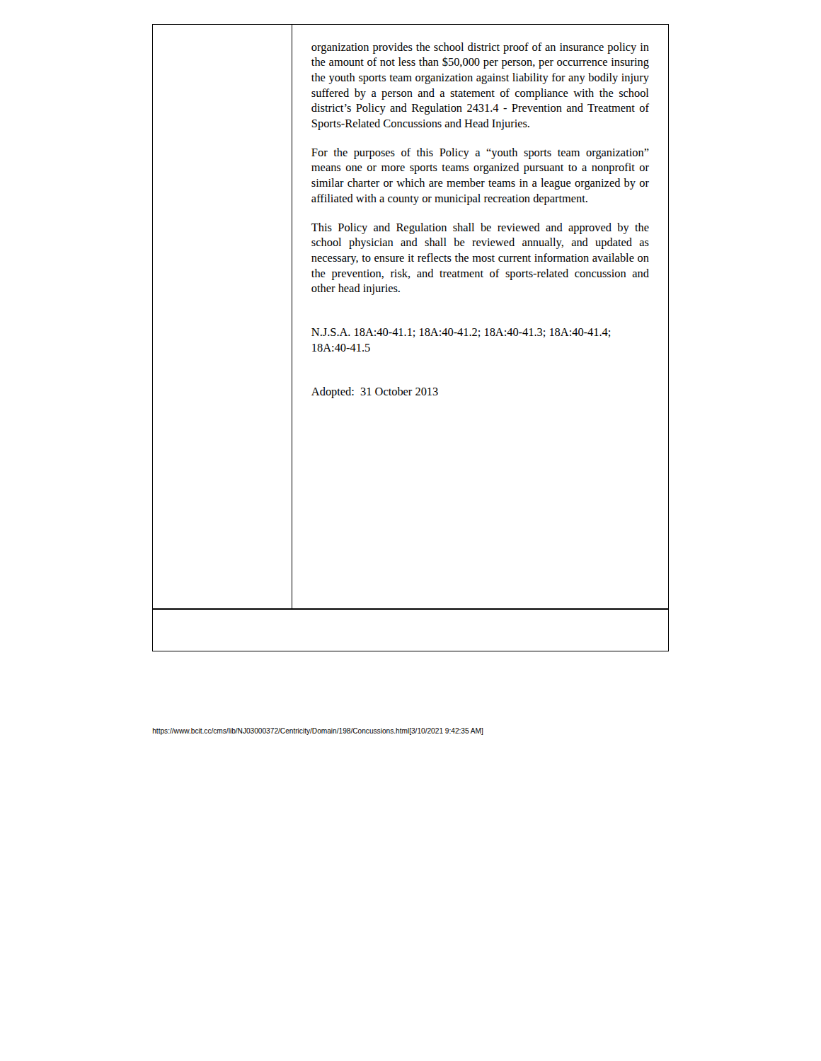organization provides the school district proof of an insurance policy in the amount of not less than $50,000 per person, per occurrence insuring the youth sports team organization against liability for any bodily injury suffered by a person and a statement of compliance with the school district’s Policy and Regulation 2431.4 - Prevention and Treatment of Sports-Related Concussions and Head Injuries.
For the purposes of this Policy a “youth sports team organization” means one or more sports teams organized pursuant to a nonprofit or similar charter or which are member teams in a league organized by or affiliated with a county or municipal recreation department.
This Policy and Regulation shall be reviewed and approved by the school physician and shall be reviewed annually, and updated as necessary, to ensure it reflects the most current information available on the prevention, risk, and treatment of sports-related concussion and other head injuries.
N.J.S.A. 18A:40-41.1; 18A:40-41.2; 18A:40-41.3; 18A:40-41.4; 18A:40-41.5
Adopted: 31 October 2013
https://www.bcit.cc/cms/lib/NJ03000372/Centricity/Domain/198/Concussions.html[3/10/2021 9:42:35 AM]